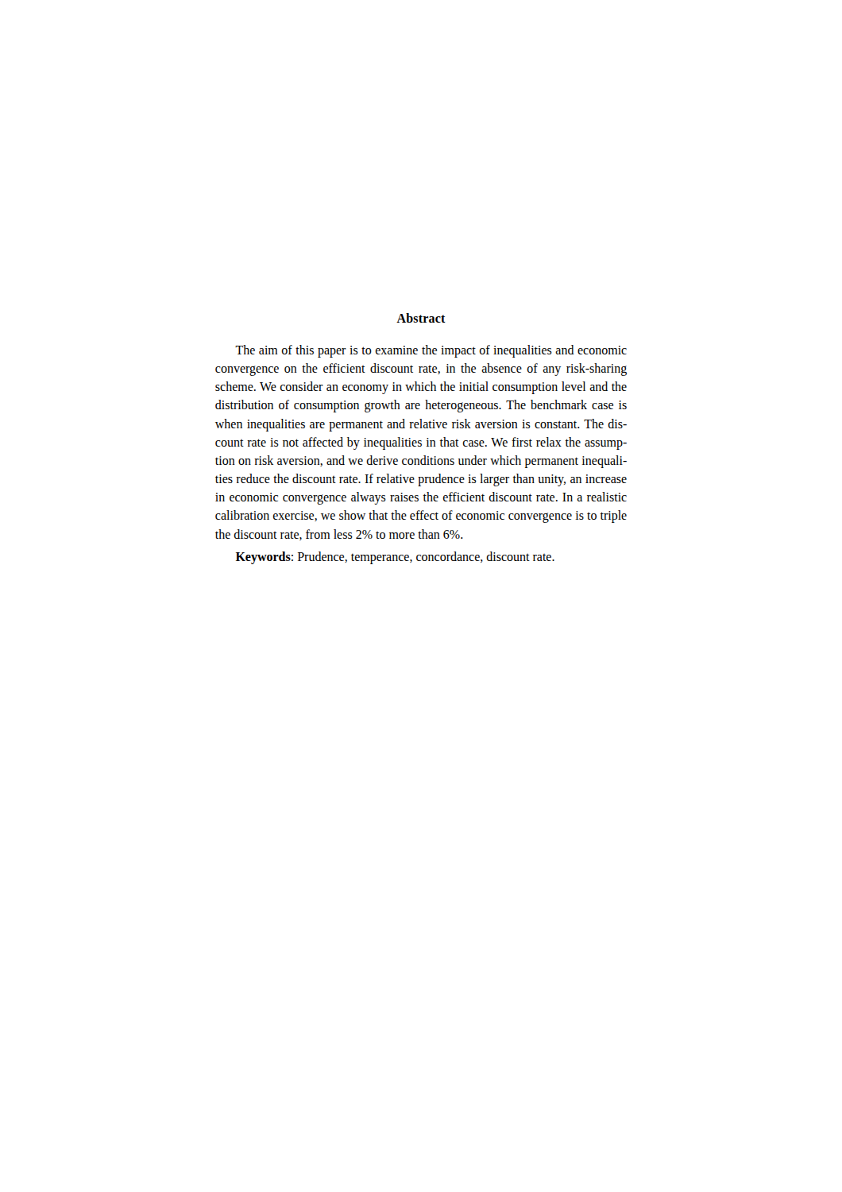Abstract
The aim of this paper is to examine the impact of inequalities and economic convergence on the efficient discount rate, in the absence of any risk-sharing scheme. We consider an economy in which the initial consumption level and the distribution of consumption growth are heterogeneous. The benchmark case is when inequalities are permanent and relative risk aversion is constant. The discount rate is not affected by inequalities in that case. We first relax the assumption on risk aversion, and we derive conditions under which permanent inequalities reduce the discount rate. If relative prudence is larger than unity, an increase in economic convergence always raises the efficient discount rate. In a realistic calibration exercise, we show that the effect of economic convergence is to triple the discount rate, from less 2% to more than 6%.
Keywords: Prudence, temperance, concordance, discount rate.